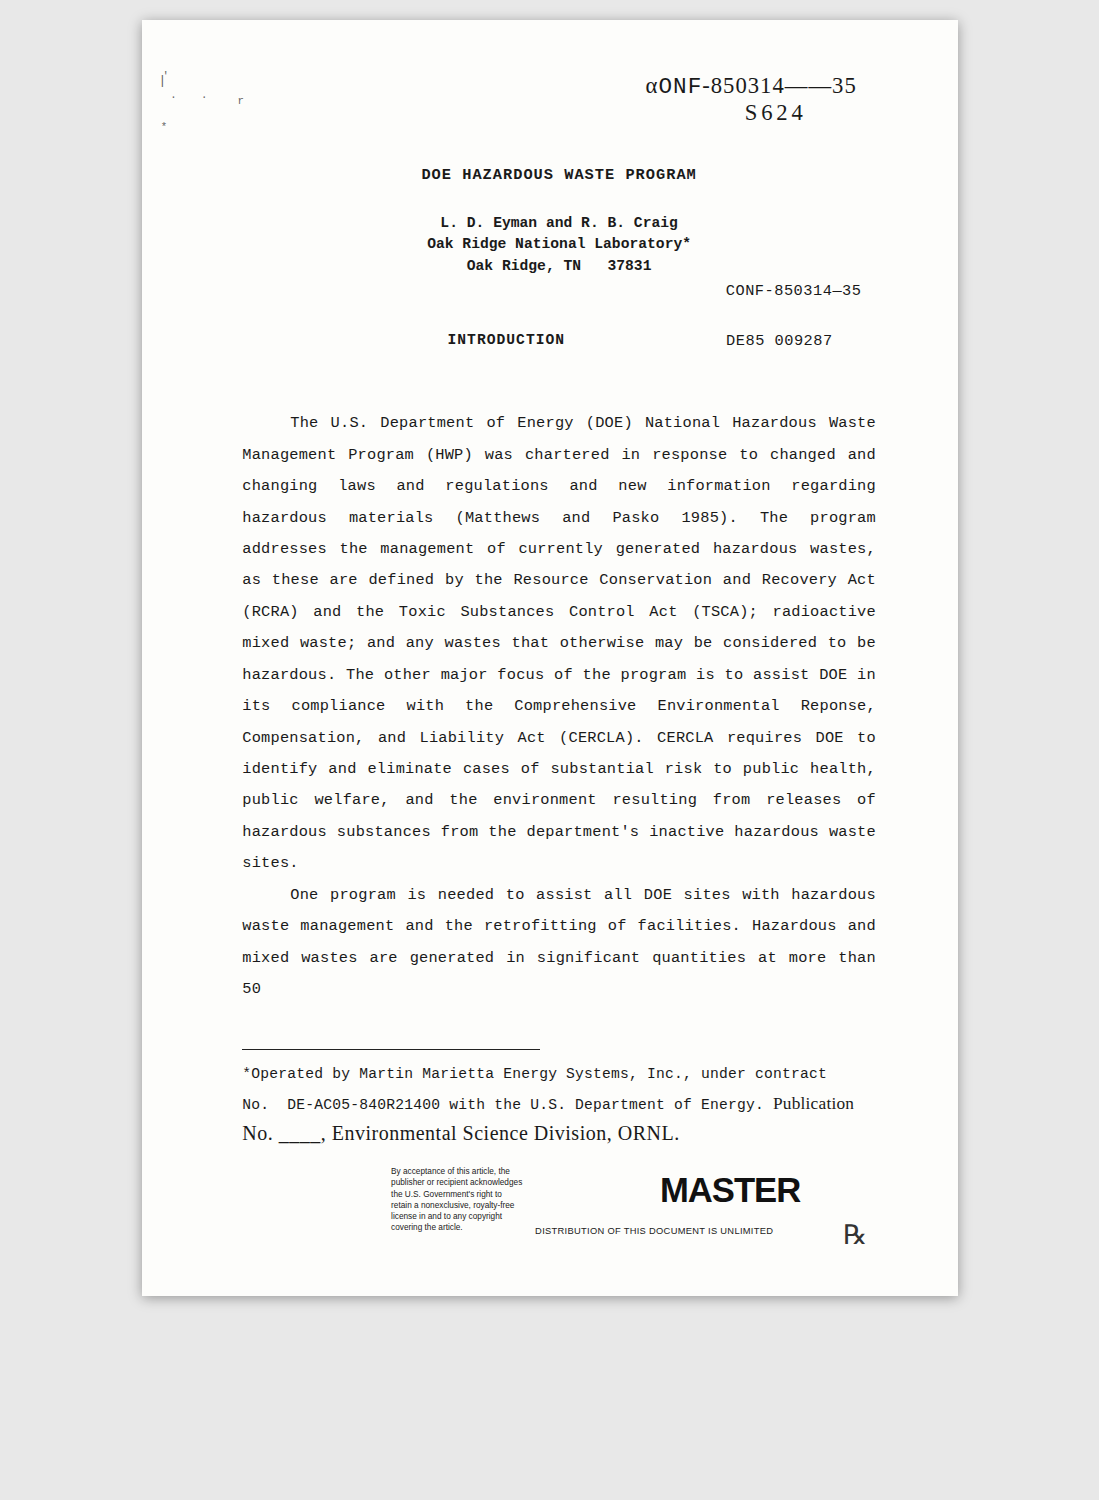|
. . r ' *
αONF-850314——35 S 6 2 4
DOE HAZARDOUS WASTE PROGRAM
L. D. Eyman and R. B. Craig
Oak Ridge National Laboratory*
Oak Ridge, TN 37831
CONF-850314—35
INTRODUCTION
DE85 009287
The U.S. Department of Energy (DOE) National Hazardous Waste Management Program (HWP) was chartered in response to changed and changing laws and regulations and new information regarding hazardous materials (Matthews and Pasko 1985). The program addresses the management of currently generated hazardous wastes, as these are defined by the Resource Conservation and Recovery Act (RCRA) and the Toxic Substances Control Act (TSCA); radioactive mixed waste; and any wastes that otherwise may be considered to be hazardous. The other major focus of the program is to assist DOE in its compliance with the Comprehensive Environmental Reponse, Compensation, and Liability Act (CERCLA). CERCLA requires DOE to identify and eliminate cases of substantial risk to public health, public welfare, and the environment resulting from releases of hazardous substances from the department's inactive hazardous waste sites.
One program is needed to assist all DOE sites with hazardous waste management and the retrofitting of facilities. Hazardous and mixed wastes are generated in significant quantities at more than 50
*Operated by Martin Marietta Energy Systems, Inc., under contract
No. DE-AC05-840R21400 with the U.S. Department of Energy. Publication
No. ____, Environmental Science Division, ORNL.
By acceptance of this article, the
publisher or recipient acknowledges
the U.S. Government's right to
retain a nonexclusive, royalty-free
license in and to any copyright
covering the article.
MASTER
DISTRIBUTION OF THIS DOCUMENT IS UNLIMITED
℞